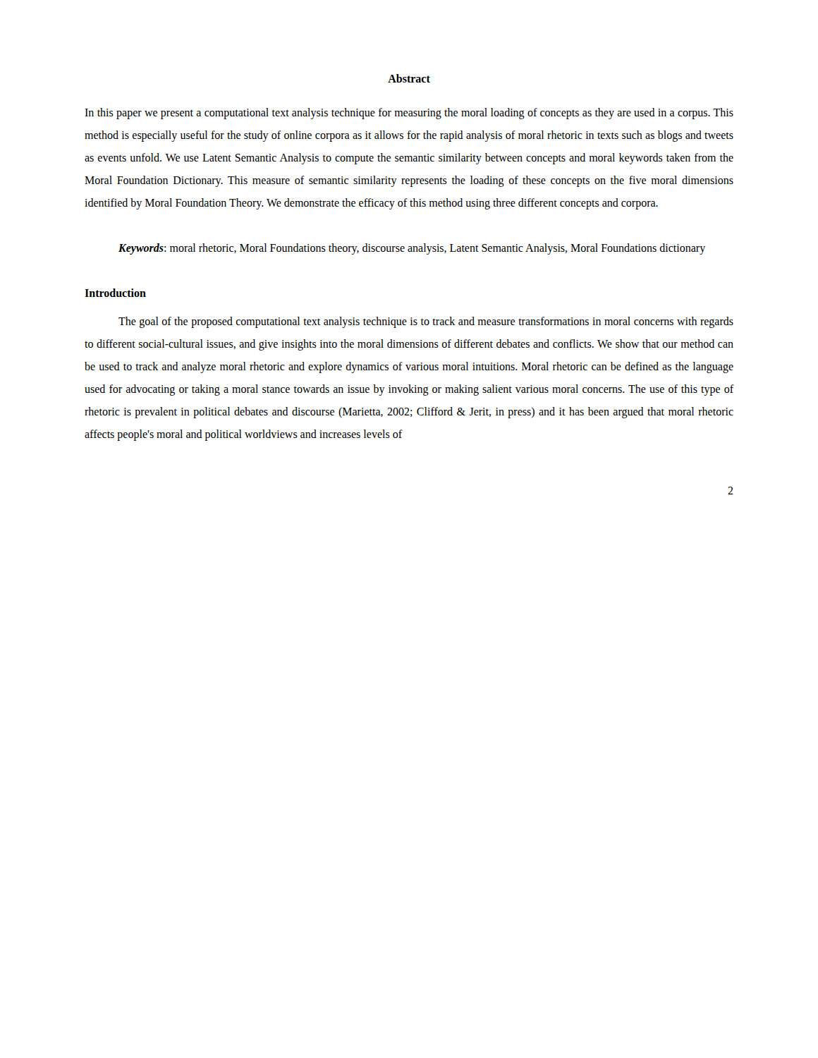Abstract
In this paper we present a computational text analysis technique for measuring the moral loading of concepts as they are used in a corpus. This method is especially useful for the study of online corpora as it allows for the rapid analysis of moral rhetoric in texts such as blogs and tweets as events unfold. We use Latent Semantic Analysis to compute the semantic similarity between concepts and moral keywords taken from the Moral Foundation Dictionary. This measure of semantic similarity represents the loading of these concepts on the five moral dimensions identified by Moral Foundation Theory. We demonstrate the efficacy of this method using three different concepts and corpora.
Keywords: moral rhetoric, Moral Foundations theory, discourse analysis, Latent Semantic Analysis, Moral Foundations dictionary
Introduction
The goal of the proposed computational text analysis technique is to track and measure transformations in moral concerns with regards to different social-cultural issues, and give insights into the moral dimensions of different debates and conflicts. We show that our method can be used to track and analyze moral rhetoric and explore dynamics of various moral intuitions. Moral rhetoric can be defined as the language used for advocating or taking a moral stance towards an issue by invoking or making salient various moral concerns. The use of this type of rhetoric is prevalent in political debates and discourse (Marietta, 2002; Clifford & Jerit, in press) and it has been argued that moral rhetoric affects people's moral and political worldviews and increases levels of
2